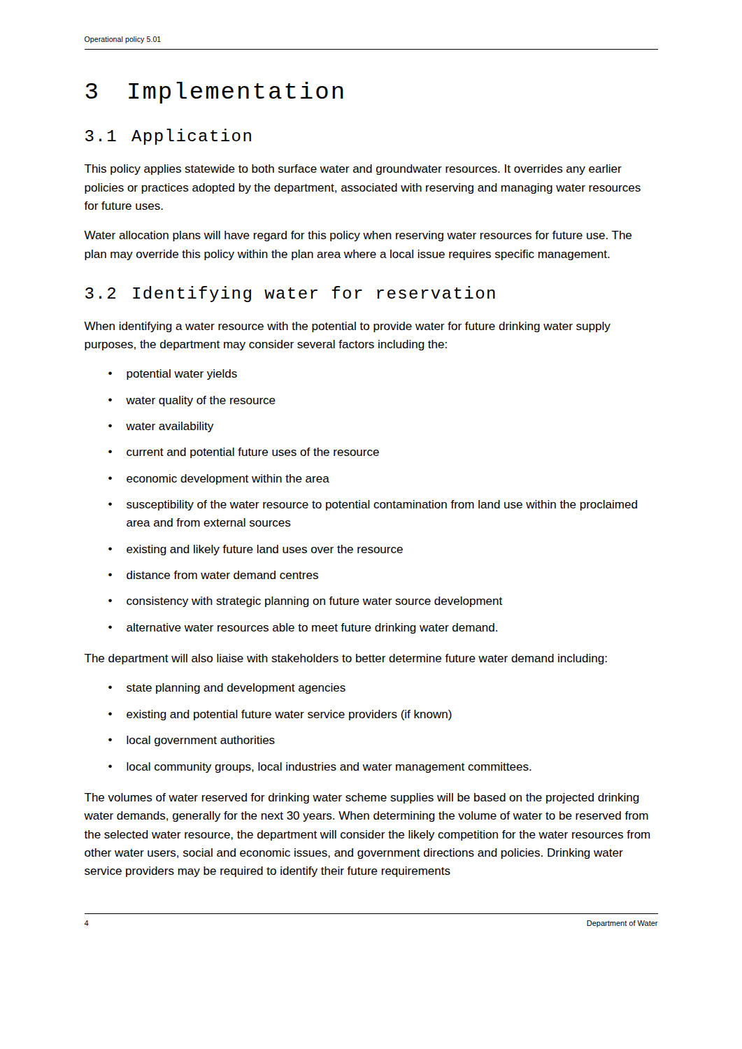Operational policy 5.01
3 Implementation
3.1 Application
This policy applies statewide to both surface water and groundwater resources. It overrides any earlier policies or practices adopted by the department, associated with reserving and managing water resources for future uses.
Water allocation plans will have regard for this policy when reserving water resources for future use. The plan may override this policy within the plan area where a local issue requires specific management.
3.2 Identifying water for reservation
When identifying a water resource with the potential to provide water for future drinking water supply purposes, the department may consider several factors including the:
potential water yields
water quality of the resource
water availability
current and potential future uses of the resource
economic development within the area
susceptibility of the water resource to potential contamination from land use within the proclaimed area and from external sources
existing and likely future land uses over the resource
distance from water demand centres
consistency with strategic planning on future water source development
alternative water resources able to meet future drinking water demand.
The department will also liaise with stakeholders to better determine future water demand including:
state planning and development agencies
existing and potential future water service providers (if known)
local government authorities
local community groups, local industries and water management committees.
The volumes of water reserved for drinking water scheme supplies will be based on the projected drinking water demands, generally for the next 30 years. When determining the volume of water to be reserved from the selected water resource, the department will consider the likely competition for the water resources from other water users, social and economic issues, and government directions and policies. Drinking water service providers may be required to identify their future requirements
4
Department of Water